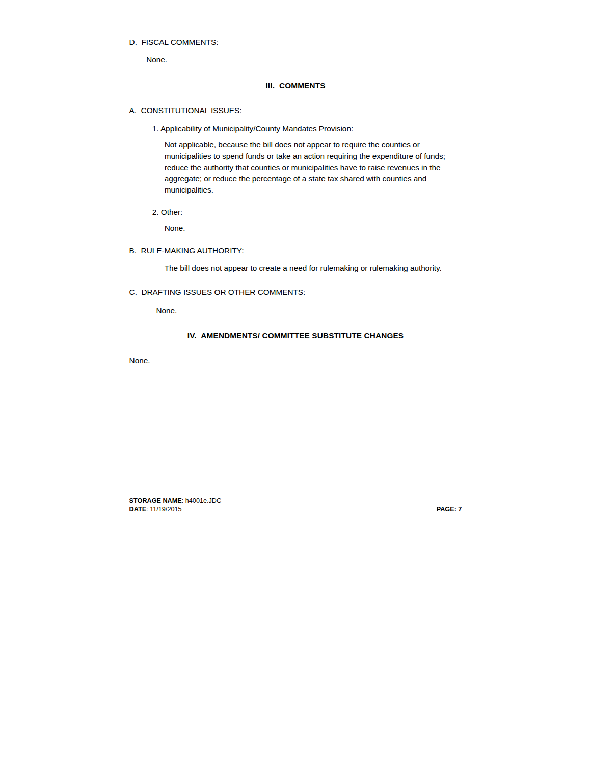D. FISCAL COMMENTS:
None.
III. COMMENTS
A. CONSTITUTIONAL ISSUES:
1. Applicability of Municipality/County Mandates Provision:
Not applicable, because the bill does not appear to require the counties or municipalities to spend funds or take an action requiring the expenditure of funds; reduce the authority that counties or municipalities have to raise revenues in the aggregate; or reduce the percentage of a state tax shared with counties and municipalities.
2. Other:
None.
B. RULE-MAKING AUTHORITY:
The bill does not appear to create a need for rulemaking or rulemaking authority.
C. DRAFTING ISSUES OR OTHER COMMENTS:
None.
IV. AMENDMENTS/ COMMITTEE SUBSTITUTE CHANGES
None.
STORAGE NAME: h4001e.JDC
DATE: 11/19/2015
PAGE: 7